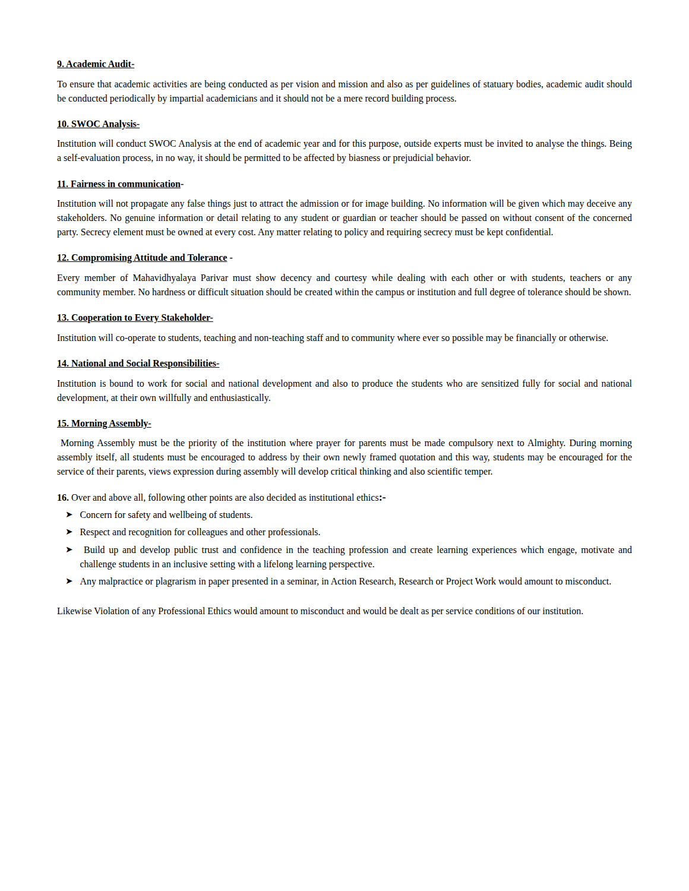9. Academic Audit-
To ensure that academic activities are being conducted as per vision and mission and also as per guidelines of statuary bodies, academic audit should be conducted periodically by impartial academicians and it should not be a mere record building process.
10. SWOC Analysis-
Institution will conduct SWOC Analysis at the end of academic year and for this purpose, outside experts must be invited to analyse the things. Being a self-evaluation process, in no way, it should be permitted to be affected by biasness or prejudicial behavior.
11. Fairness in communication-
Institution will not propagate any false things just to attract the admission or for image building. No information will be given which may deceive any stakeholders. No genuine information or detail relating to any student or guardian or teacher should be passed on without consent of the concerned party. Secrecy element must be owned at every cost. Any matter relating to policy and requiring secrecy must be kept confidential.
12. Compromising Attitude and Tolerance -
Every member of Mahavidhyalaya Parivar must show decency and courtesy while dealing with each other or with students, teachers or any community member. No hardness or difficult situation should be created within the campus or institution and full degree of tolerance should be shown.
13. Cooperation to Every Stakeholder-
Institution will co-operate to students, teaching and non-teaching staff and to community where ever so possible may be financially or otherwise.
14. National and Social Responsibilities-
Institution is bound to work for social and national development and also to produce the students who are sensitized fully for social and national development, at their own willfully and enthusiastically.
15. Morning Assembly-
Morning Assembly must be the priority of the institution where prayer for parents must be made compulsory next to Almighty. During morning assembly itself, all students must be encouraged to address by their own newly framed quotation and this way, students may be encouraged for the service of their parents, views expression during assembly will develop critical thinking and also scientific temper.
16. Over and above all, following other points are also decided as institutional ethics:-
Concern for safety and wellbeing of students.
Respect and recognition for colleagues and other professionals.
Build up and develop public trust and confidence in the teaching profession and create learning experiences which engage, motivate and challenge students in an inclusive setting with a lifelong learning perspective.
Any malpractice or plagrarism in paper presented in a seminar, in Action Research, Research or Project Work would amount to misconduct.
Likewise Violation of any Professional Ethics would amount to misconduct and would be dealt as per service conditions of our institution.